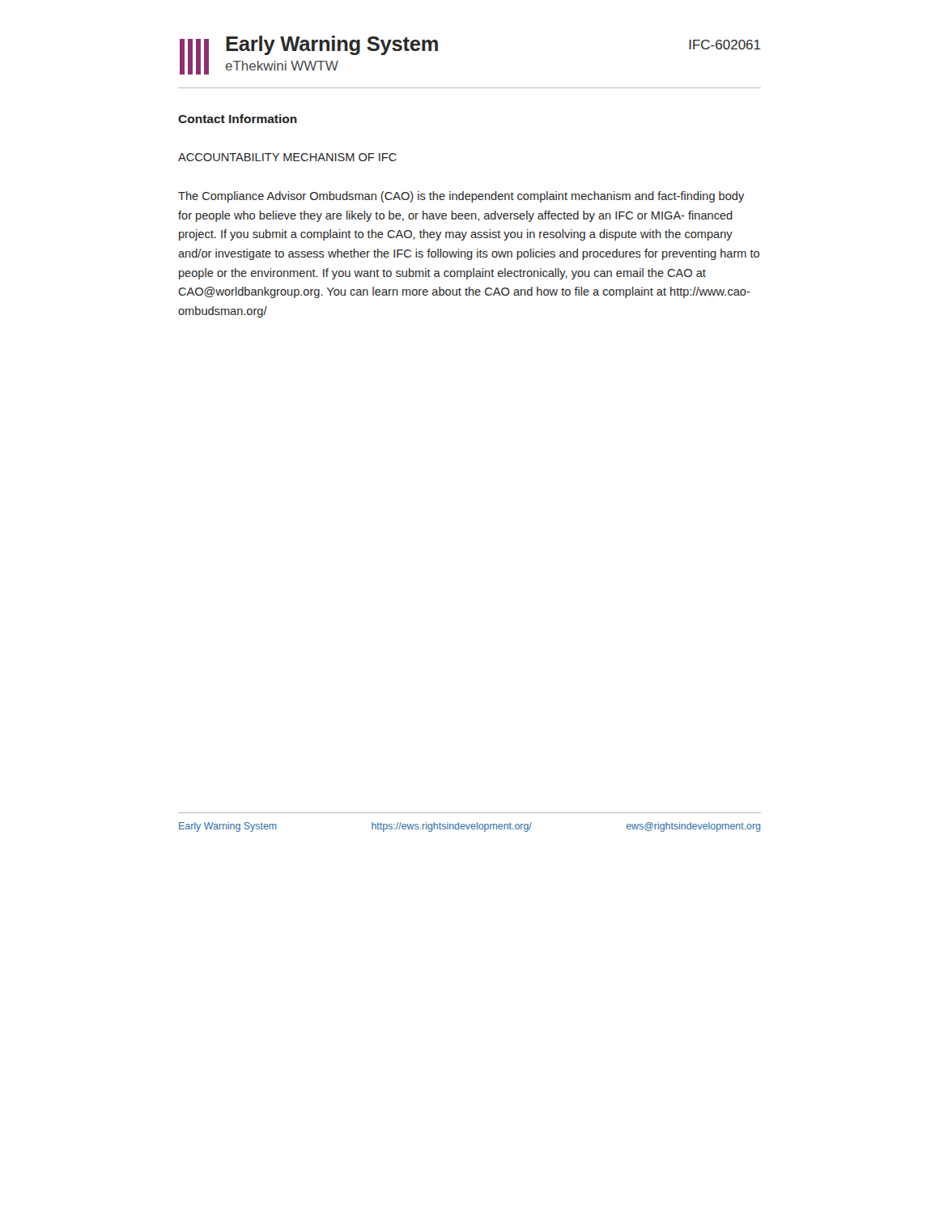Early Warning System
eThekwini WWTW
IFC-602061
Contact Information
ACCOUNTABILITY MECHANISM OF IFC
The Compliance Advisor Ombudsman (CAO) is the independent complaint mechanism and fact-finding body for people who believe they are likely to be, or have been, adversely affected by an IFC or MIGA- financed project. If you submit a complaint to the CAO, they may assist you in resolving a dispute with the company and/or investigate to assess whether the IFC is following its own policies and procedures for preventing harm to people or the environment. If you want to submit a complaint electronically, you can email the CAO at CAO@worldbankgroup.org. You can learn more about the CAO and how to file a complaint at http://www.cao-ombudsman.org/
Early Warning System https://ews.rightsindevelopment.org/ ews@rightsindevelopment.org